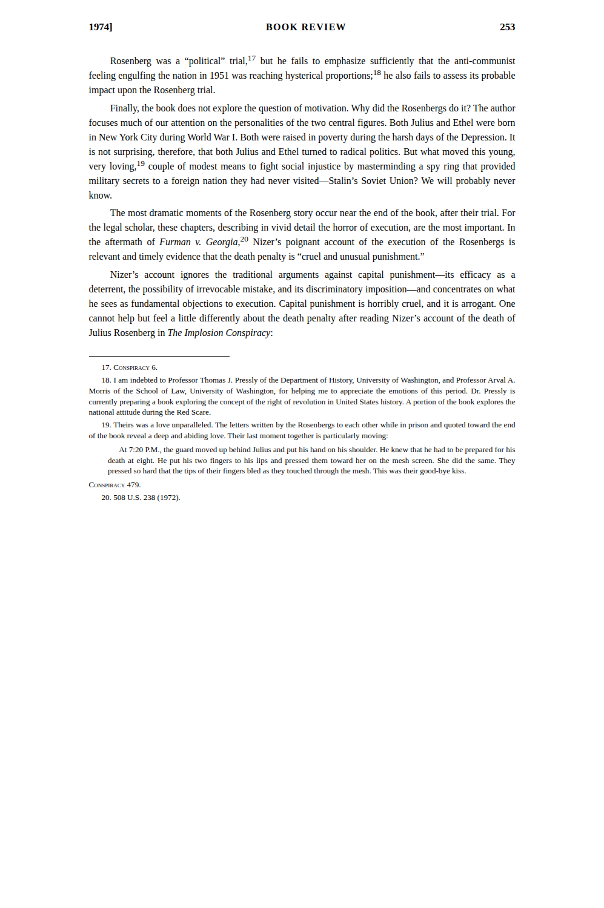1974] Book Review 253
Rosenberg was a “political” trial,17 but he fails to emphasize sufficiently that the anti-communist feeling engulfing the nation in 1951 was reaching hysterical proportions;18 he also fails to assess its probable impact upon the Rosenberg trial.
Finally, the book does not explore the question of motivation. Why did the Rosenbergs do it? The author focuses much of our attention on the personalities of the two central figures. Both Julius and Ethel were born in New York City during World War I. Both were raised in poverty during the harsh days of the Depression. It is not surprising, therefore, that both Julius and Ethel turned to radical politics. But what moved this young, very loving,19 couple of modest means to fight social injustice by masterminding a spy ring that provided military secrets to a foreign nation they had never visited—Stalin’s Soviet Union? We will probably never know.
The most dramatic moments of the Rosenberg story occur near the end of the book, after their trial. For the legal scholar, these chapters, describing in vivid detail the horror of execution, are the most important. In the aftermath of Furman v. Georgia,20 Nizer’s poignant account of the execution of the Rosenbergs is relevant and timely evidence that the death penalty is “cruel and unusual punishment.”
Nizer’s account ignores the traditional arguments against capital punishment—its efficacy as a deterrent, the possibility of irrevocable mistake, and its discriminatory imposition—and concentrates on what he sees as fundamental objections to execution. Capital punishment is horribly cruel, and it is arrogant. One cannot help but feel a little differently about the death penalty after reading Nizer’s account of the death of Julius Rosenberg in The Implosion Conspiracy:
17. Conspiracy 6.
18. I am indebted to Professor Thomas J. Pressly of the Department of History, University of Washington, and Professor Arval A. Morris of the School of Law, University of Washington, for helping me to appreciate the emotions of this period. Dr. Pressly is currently preparing a book exploring the concept of the right of revolution in United States history. A portion of the book explores the national attitude during the Red Scare.
19. Theirs was a love unparalleled. The letters written by the Rosenbergs to each other while in prison and quoted toward the end of the book reveal a deep and abiding love. Their last moment together is particularly moving:
At 7:20 P.M., the guard moved up behind Julius and put his hand on his shoulder. He knew that he had to be prepared for his death at eight. He put his two fingers to his lips and pressed them toward her on the mesh screen. She did the same. They pressed so hard that the tips of their fingers bled as they touched through the mesh. This was their good-bye kiss.
Conspiracy 479.
20. 508 U.S. 238 (1972).